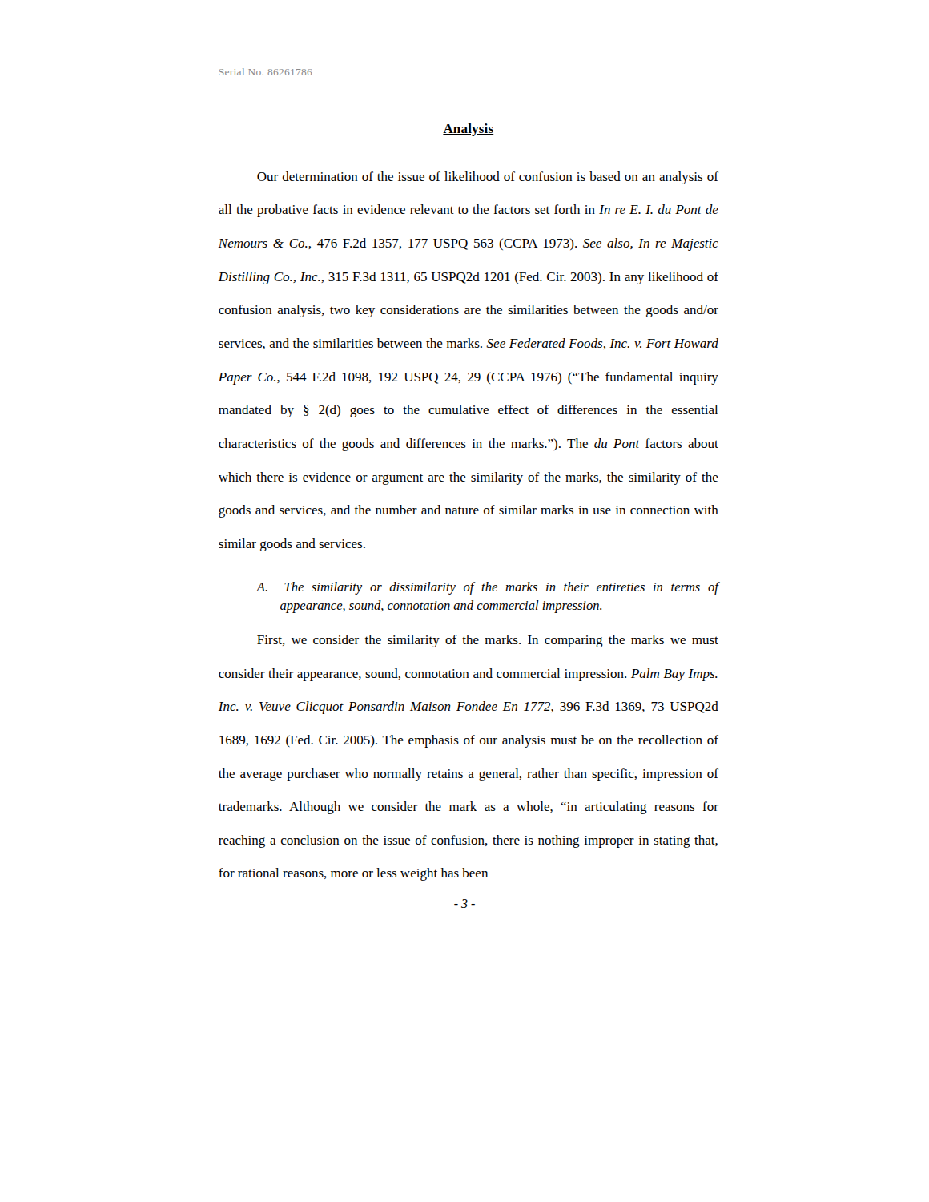Serial No. 86261786
Analysis
Our determination of the issue of likelihood of confusion is based on an analysis of all the probative facts in evidence relevant to the factors set forth in In re E. I. du Pont de Nemours & Co., 476 F.2d 1357, 177 USPQ 563 (CCPA 1973). See also, In re Majestic Distilling Co., Inc., 315 F.3d 1311, 65 USPQ2d 1201 (Fed. Cir. 2003). In any likelihood of confusion analysis, two key considerations are the similarities between the goods and/or services, and the similarities between the marks. See Federated Foods, Inc. v. Fort Howard Paper Co., 544 F.2d 1098, 192 USPQ 24, 29 (CCPA 1976) (“The fundamental inquiry mandated by § 2(d) goes to the cumulative effect of differences in the essential characteristics of the goods and differences in the marks.”). The du Pont factors about which there is evidence or argument are the similarity of the marks, the similarity of the goods and services, and the number and nature of similar marks in use in connection with similar goods and services.
A. The similarity or dissimilarity of the marks in their entireties in terms of appearance, sound, connotation and commercial impression.
First, we consider the similarity of the marks. In comparing the marks we must consider their appearance, sound, connotation and commercial impression. Palm Bay Imps. Inc. v. Veuve Clicquot Ponsardin Maison Fondee En 1772, 396 F.3d 1369, 73 USPQ2d 1689, 1692 (Fed. Cir. 2005). The emphasis of our analysis must be on the recollection of the average purchaser who normally retains a general, rather than specific, impression of trademarks. Although we consider the mark as a whole, “in articulating reasons for reaching a conclusion on the issue of confusion, there is nothing improper in stating that, for rational reasons, more or less weight has been
- 3 -